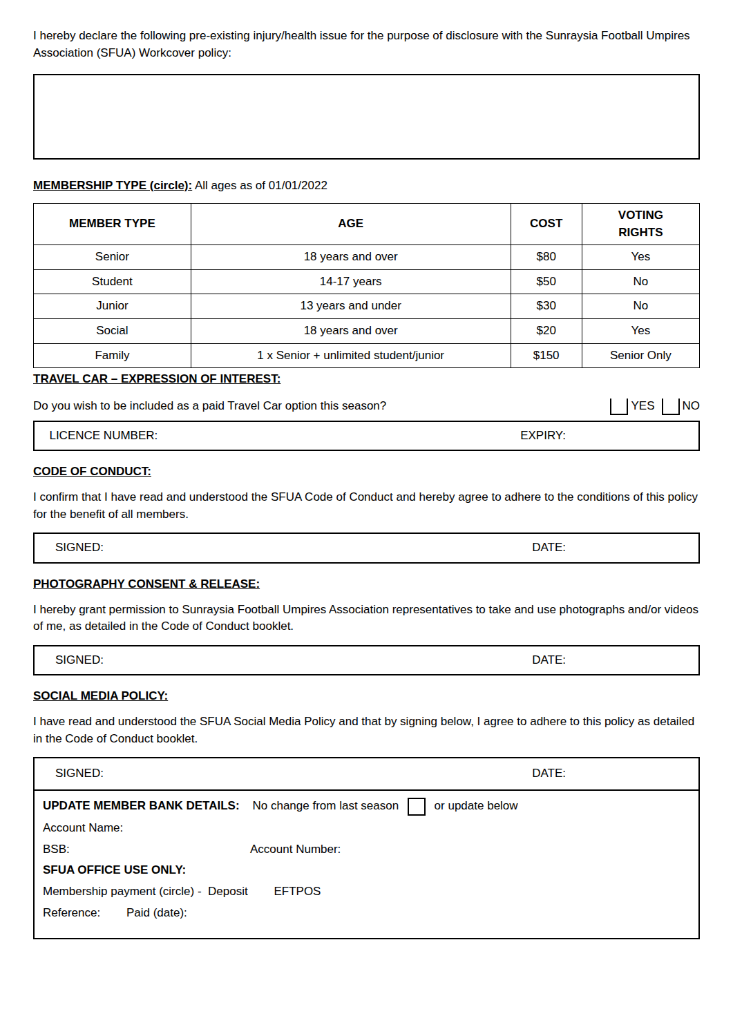I hereby declare the following pre-existing injury/health issue for the purpose of disclosure with the Sunraysia Football Umpires Association (SFUA) Workcover policy:
MEMBERSHIP TYPE (circle): All ages as of 01/01/2022
| MEMBER TYPE | AGE | COST | VOTING RIGHTS |
| --- | --- | --- | --- |
| Senior | 18 years and over | $80 | Yes |
| Student | 14-17 years | $50 | No |
| Junior | 13 years and under | $30 | No |
| Social | 18 years and over | $20 | Yes |
| Family | 1 x Senior + unlimited student/junior | $150 | Senior Only |
TRAVEL CAR – EXPRESSION OF INTEREST:
Do you wish to be included as a paid Travel Car option this season? YES NO
LICENCE NUMBER: EXPIRY:
CODE OF CONDUCT:
I confirm that I have read and understood the SFUA Code of Conduct and hereby agree to adhere to the conditions of this policy for the benefit of all members.
SIGNED: DATE:
PHOTOGRAPHY CONSENT & RELEASE:
I hereby grant permission to Sunraysia Football Umpires Association representatives to take and use photographs and/or videos of me, as detailed in the Code of Conduct booklet.
SIGNED: DATE:
SOCIAL MEDIA POLICY:
I have read and understood the SFUA Social Media Policy and that by signing below, I agree to adhere to this policy as detailed in the Code of Conduct booklet.
SIGNED: DATE:
UPDATE MEMBER BANK DETAILS: No change from last season or update below
Account Name:
BSB: Account Number:
SFUA OFFICE USE ONLY:
Membership payment (circle) - Deposit EFTPOS
Reference: Paid (date):